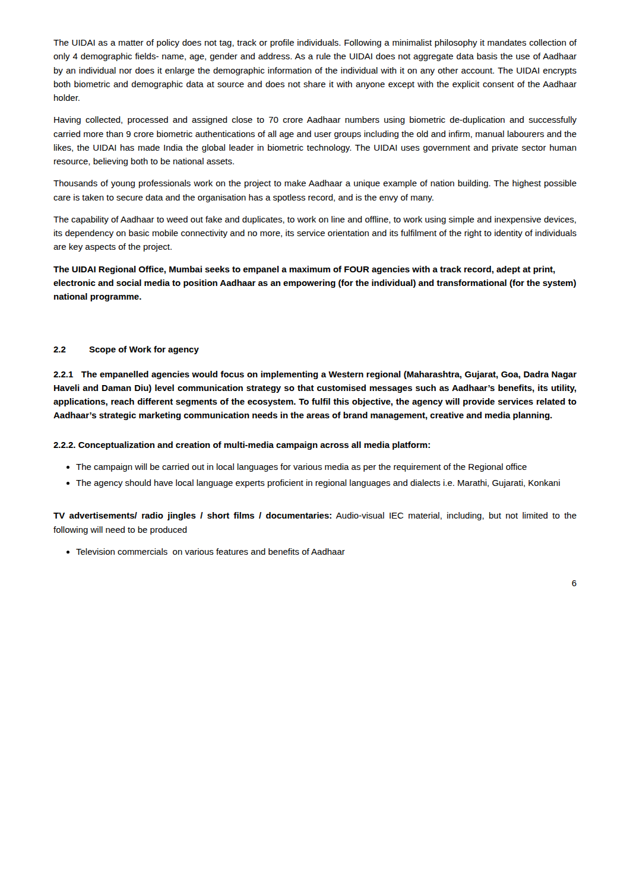The UIDAI as a matter of policy does not tag, track or profile individuals. Following a minimalist philosophy it mandates collection of only 4 demographic fields- name, age, gender and address. As a rule the UIDAI does not aggregate data basis the use of Aadhaar by an individual nor does it enlarge the demographic information of the individual with it on any other account. The UIDAI encrypts both biometric and demographic data at source and does not share it with anyone except with the explicit consent of the Aadhaar holder.
Having collected, processed and assigned close to 70 crore Aadhaar numbers using biometric de-duplication and successfully carried more than 9 crore biometric authentications of all age and user groups including the old and infirm, manual labourers and the likes, the UIDAI has made India the global leader in biometric technology. The UIDAI uses government and private sector human resource, believing both to be national assets.
Thousands of young professionals work on the project to make Aadhaar a unique example of nation building. The highest possible care is taken to secure data and the organisation has a spotless record, and is the envy of many.
The capability of Aadhaar to weed out fake and duplicates, to work on line and offline, to work using simple and inexpensive devices, its dependency on basic mobile connectivity and no more, its service orientation and its fulfilment of the right to identity of individuals are key aspects of the project.
The UIDAI Regional Office, Mumbai seeks to empanel a maximum of FOUR agencies with a track record, adept at print, electronic and social media to position Aadhaar as an empowering (for the individual) and transformational (for the system) national programme.
2.2 Scope of Work for agency
2.2.1 The empanelled agencies would focus on implementing a Western regional (Maharashtra, Gujarat, Goa, Dadra Nagar Haveli and Daman Diu) level communication strategy so that customised messages such as Aadhaar’s benefits, its utility, applications, reach different segments of the ecosystem. To fulfil this objective, the agency will provide services related to Aadhaar’s strategic marketing communication needs in the areas of brand management, creative and media planning.
2.2.2. Conceptualization and creation of multi-media campaign across all media platform:
The campaign will be carried out in local languages for various media as per the requirement of the Regional office
The agency should have local language experts proficient in regional languages and dialects i.e. Marathi, Gujarati, Konkani
TV advertisements/ radio jingles / short films / documentaries: Audio-visual IEC material, including, but not limited to the following will need to be produced
Television commercials on various features and benefits of Aadhaar
6